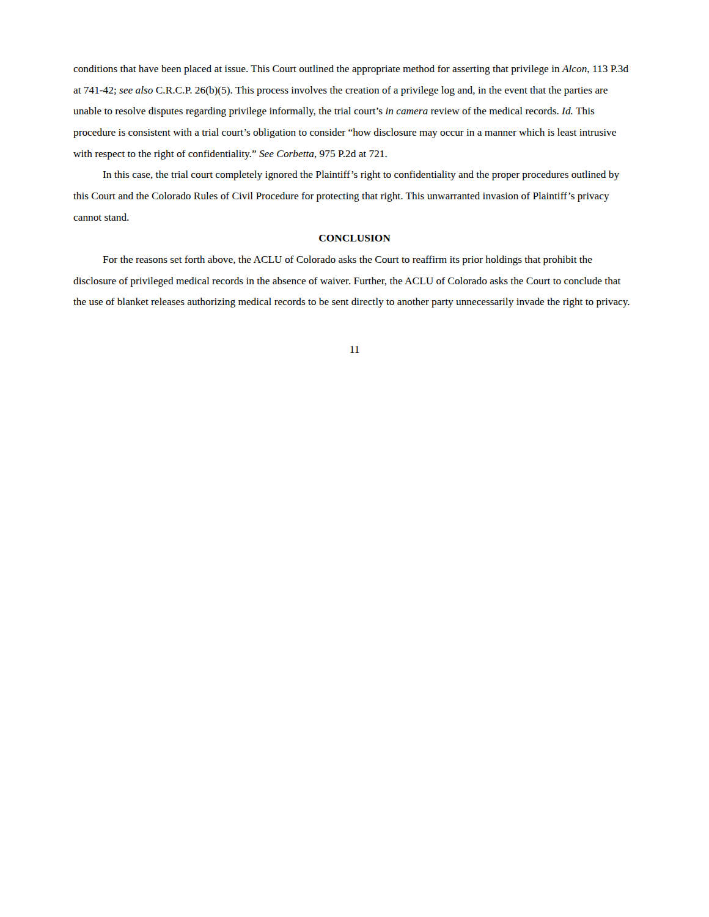conditions that have been placed at issue. This Court outlined the appropriate method for asserting that privilege in Alcon, 113 P.3d at 741-42; see also C.R.C.P. 26(b)(5). This process involves the creation of a privilege log and, in the event that the parties are unable to resolve disputes regarding privilege informally, the trial court’s in camera review of the medical records. Id. This procedure is consistent with a trial court’s obligation to consider “how disclosure may occur in a manner which is least intrusive with respect to the right of confidentiality.” See Corbetta, 975 P.2d at 721.
In this case, the trial court completely ignored the Plaintiff’s right to confidentiality and the proper procedures outlined by this Court and the Colorado Rules of Civil Procedure for protecting that right. This unwarranted invasion of Plaintiff’s privacy cannot stand.
CONCLUSION
For the reasons set forth above, the ACLU of Colorado asks the Court to reaffirm its prior holdings that prohibit the disclosure of privileged medical records in the absence of waiver. Further, the ACLU of Colorado asks the Court to conclude that the use of blanket releases authorizing medical records to be sent directly to another party unnecessarily invade the right to privacy.
11